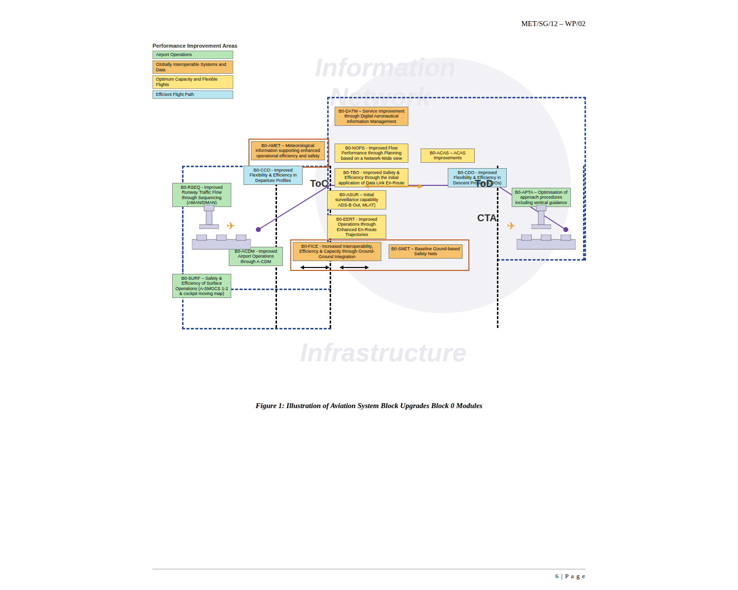MET/SG/12 – WP/02
Information
Network
Infrastructure
Performance Improvement Areas
Airport Operations
Globally Interoperable Systems and Data
Optimum Capacity and Flexible Flights
Efficient Flight Path
B0-AMET – Meteorological information supporting enhanced operational efficiency and safety
B0-DATM – Service Improvement through Digital Aeronautical Information Management
B0-NOPS - Improved Flow Performance through Planning based on a Network-Wide view
B0-TBO - Improved Safety & Efficiency through the initial application of Data Link En-Route
B0-ACAS – ACAS Improvements
B0-CCO - Improved Flexibility & Efficiency in Departure Profiles
B0-CDO - Improved Flexibility & Efficiency in Descent Profiles (CDOs)
B0-RSEQ - Improved Runway Traffic Flow through Sequencing (AMAN/DMAN)
B0-APTA – Optimisation of approach procedures including vertical guidance
B0-ASUR – Initial surveillance capability ADS-B Out, MLAT)
B0-EERT - Improved Operations through Enhanced En-Route Trajectories
B0-ACDM - Improved Airport Operations through A-CDM
B0-SURF – Safety & Efficiency of Surface Operations (A-SMGCS 1-2 & cockpit moving map)
B0-FICE - Increased Interoperability, Efficiency & Capacity through Ground-Ground Integration
B0-SNET – Baseline Gound-based Safety Nets
ToC
ToD
CTA
✈
✈
Figure 1: Illustration of Aviation System Block Upgrades Block 0 Modules
6 | P a g e